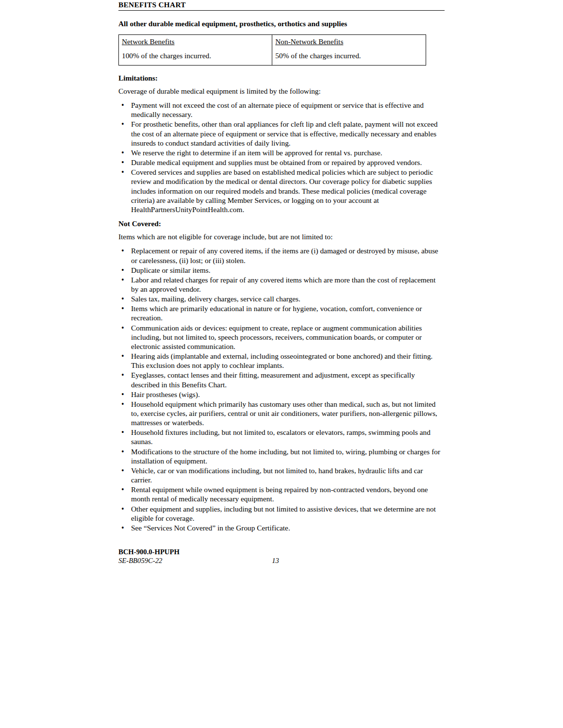BENEFITS CHART
All other durable medical equipment, prosthetics, orthotics and supplies
| Network Benefits 100% of the charges incurred. | Non-Network Benefits 50% of the charges incurred. |
Limitations:
Coverage of durable medical equipment is limited by the following:
Payment will not exceed the cost of an alternate piece of equipment or service that is effective and medically necessary.
For prosthetic benefits, other than oral appliances for cleft lip and cleft palate, payment will not exceed the cost of an alternate piece of equipment or service that is effective, medically necessary and enables insureds to conduct standard activities of daily living.
We reserve the right to determine if an item will be approved for rental vs. purchase.
Durable medical equipment and supplies must be obtained from or repaired by approved vendors.
Covered services and supplies are based on established medical policies which are subject to periodic review and modification by the medical or dental directors. Our coverage policy for diabetic supplies includes information on our required models and brands. These medical policies (medical coverage criteria) are available by calling Member Services, or logging on to your account at HealthPartnersUnityPointHealth.com.
Not Covered:
Items which are not eligible for coverage include, but are not limited to:
Replacement or repair of any covered items, if the items are (i) damaged or destroyed by misuse, abuse or carelessness, (ii) lost; or (iii) stolen.
Duplicate or similar items.
Labor and related charges for repair of any covered items which are more than the cost of replacement by an approved vendor.
Sales tax, mailing, delivery charges, service call charges.
Items which are primarily educational in nature or for hygiene, vocation, comfort, convenience or recreation.
Communication aids or devices: equipment to create, replace or augment communication abilities including, but not limited to, speech processors, receivers, communication boards, or computer or electronic assisted communication.
Hearing aids (implantable and external, including osseointegrated or bone anchored) and their fitting. This exclusion does not apply to cochlear implants.
Eyeglasses, contact lenses and their fitting, measurement and adjustment, except as specifically described in this Benefits Chart.
Hair prostheses (wigs).
Household equipment which primarily has customary uses other than medical, such as, but not limited to, exercise cycles, air purifiers, central or unit air conditioners, water purifiers, non-allergenic pillows, mattresses or waterbeds.
Household fixtures including, but not limited to, escalators or elevators, ramps, swimming pools and saunas.
Modifications to the structure of the home including, but not limited to, wiring, plumbing or charges for installation of equipment.
Vehicle, car or van modifications including, but not limited to, hand brakes, hydraulic lifts and car carrier.
Rental equipment while owned equipment is being repaired by non-contracted vendors, beyond one month rental of medically necessary equipment.
Other equipment and supplies, including but not limited to assistive devices, that we determine are not eligible for coverage.
See “Services Not Covered” in the Group Certificate.
BCH-900.0-HPUPH
SE-BB059C-22 13